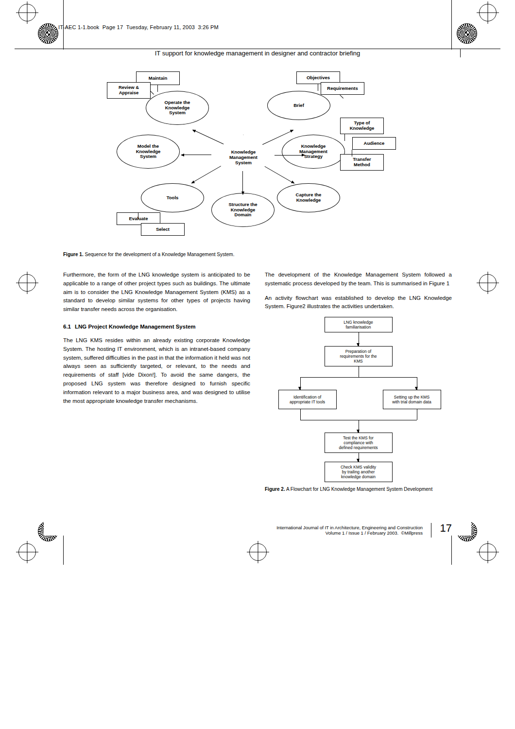IT-AEC 1-1.book Page 17 Tuesday, February 11, 2003 3:26 PM
IT support for knowledge management in designer and contractor briefing
Knowledge
Management
System
Operate the
Knowledge
System
Model the
Knowledge
System
Tools
Structure the
Knowledge
Domain
Capture the
Knowledge
Knowledge
Management
Strategy
Brief
Maintain
Review &
Appraise
Evaluate
Select
Objectives
Requirements
Type of
Knowledge
Audience
Transfer
Method
Figure 1. Sequence for the development of a Knowledge Management System.
Furthermore, the form of the LNG knowledge system is anticipated to be applicable to a range of other project types such as buildings. The ultimate aim is to consider the LNG Knowledge Management System (KMS) as a standard to develop similar systems for other types of projects having similar transfer needs across the organisation.
6.1 LNG Project Knowledge Management System
The LNG KMS resides within an already existing corporate Knowledge System. The hosting IT environment, which is an intranet-based company system, suffered difficulties in the past in that the information it held was not always seen as sufficiently targeted, or relevant, to the needs and requirements of staff [vide Dixon!]. To avoid the same dangers, the proposed LNG system was therefore designed to furnish specific information relevant to a major business area, and was designed to utilise the most appropriate knowledge transfer mechanisms.
The development of the Knowledge Management System followed a systematic process developed by the team. This is summarised in Figure 1
An activity flowchart was established to develop the LNG Knowledge System. Figure2 illustrates the activities undertaken.
LNG knowledge
familiarisation
Preparation of
requirements for the
KMS
Identification of
appropriate IT tools
Setting up the KMS
with trial domain data
Test the KMS for
compliance with
defined requirements
Check KMS validity
by trailing another
knowledge domain
Figure 2. A Flowchart for LNG Knowledge Management System Development
17
International Journal of IT in Architecture, Engineering and Construction
Volume 1 / Issue 1 / February 2003. ©Millpress